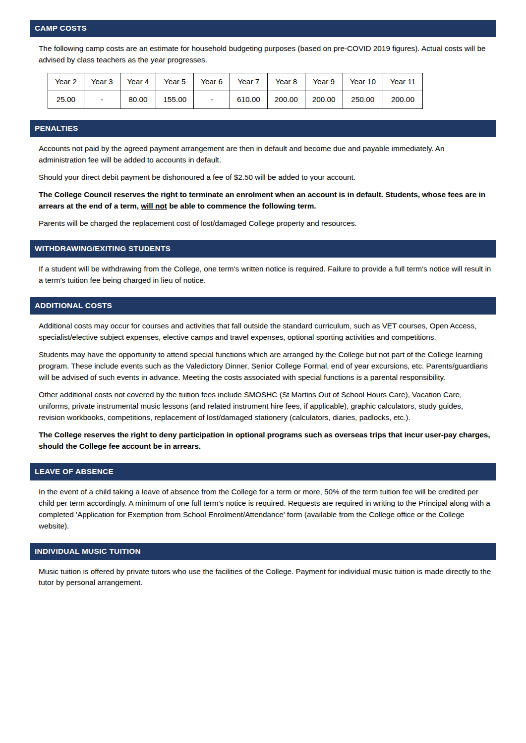CAMP COSTS
The following camp costs are an estimate for household budgeting purposes (based on pre-COVID 2019 figures). Actual costs will be advised by class teachers as the year progresses.
| Year 2 | Year 3 | Year 4 | Year 5 | Year 6 | Year 7 | Year 8 | Year 9 | Year 10 | Year 11 |
| --- | --- | --- | --- | --- | --- | --- | --- | --- | --- |
| 25.00 | - | 80.00 | 155.00 | - | 610.00 | 200.00 | 200.00 | 250.00 | 200.00 |
PENALTIES
Accounts not paid by the agreed payment arrangement are then in default and become due and payable immediately. An administration fee will be added to accounts in default.
Should your direct debit payment be dishonoured a fee of $2.50 will be added to your account.
The College Council reserves the right to terminate an enrolment when an account is in default. Students, whose fees are in arrears at the end of a term, will not be able to commence the following term.
Parents will be charged the replacement cost of lost/damaged College property and resources.
WITHDRAWING/EXITING STUDENTS
If a student will be withdrawing from the College, one term's written notice is required. Failure to provide a full term's notice will result in a term's tuition fee being charged in lieu of notice.
ADDITIONAL COSTS
Additional costs may occur for courses and activities that fall outside the standard curriculum, such as VET courses, Open Access, specialist/elective subject expenses, elective camps and travel expenses, optional sporting activities and competitions.
Students may have the opportunity to attend special functions which are arranged by the College but not part of the College learning program. These include events such as the Valedictory Dinner, Senior College Formal, end of year excursions, etc. Parents/guardians will be advised of such events in advance. Meeting the costs associated with special functions is a parental responsibility.
Other additional costs not covered by the tuition fees include SMOSHC (St Martins Out of School Hours Care), Vacation Care, uniforms, private instrumental music lessons (and related instrument hire fees, if applicable), graphic calculators, study guides, revision workbooks, competitions, replacement of lost/damaged stationery (calculators, diaries, padlocks, etc.).
The College reserves the right to deny participation in optional programs such as overseas trips that incur user-pay charges, should the College fee account be in arrears.
LEAVE OF ABSENCE
In the event of a child taking a leave of absence from the College for a term or more, 50% of the term tuition fee will be credited per child per term accordingly. A minimum of one full term's notice is required. Requests are required in writing to the Principal along with a completed 'Application for Exemption from School Enrolment/Attendance' form (available from the College office or the College website).
INDIVIDUAL MUSIC TUITION
Music tuition is offered by private tutors who use the facilities of the College. Payment for individual music tuition is made directly to the tutor by personal arrangement.